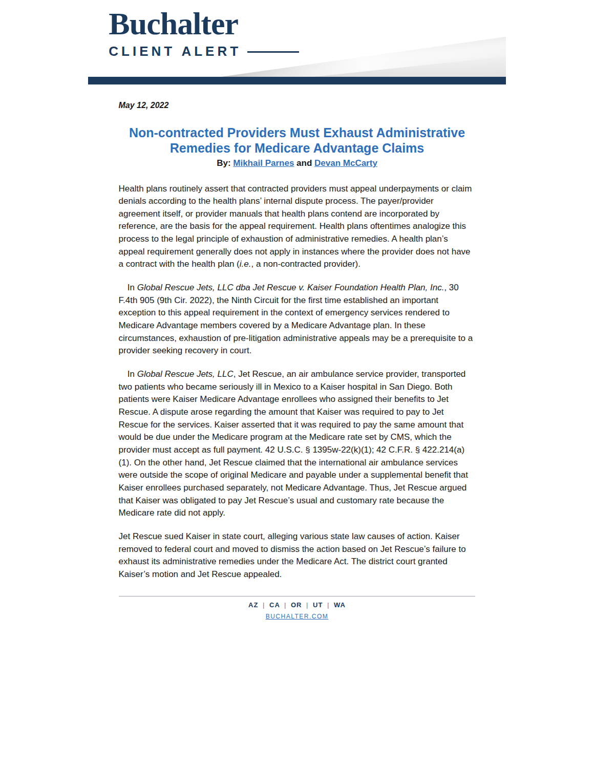Buchalter
Client Alert
May 12, 2022
Non-contracted Providers Must Exhaust Administrative
Remedies for Medicare Advantage Claims
By: Mikhail Parnes and Devan McCarty
Health plans routinely assert that contracted providers must appeal underpayments or claim denials according to the health plans’ internal dispute process. The payer/provider agreement itself, or provider manuals that health plans contend are incorporated by reference, are the basis for the appeal requirement. Health plans oftentimes analogize this process to the legal principle of exhaustion of administrative remedies. A health plan’s appeal requirement generally does not apply in instances where the provider does not have a contract with the health plan (i.e., a non-contracted provider).
In Global Rescue Jets, LLC dba Jet Rescue v. Kaiser Foundation Health Plan, Inc., 30 F.4th 905 (9th Cir. 2022), the Ninth Circuit for the first time established an important exception to this appeal requirement in the context of emergency services rendered to Medicare Advantage members covered by a Medicare Advantage plan. In these circumstances, exhaustion of pre-litigation administrative appeals may be a prerequisite to a provider seeking recovery in court.
In Global Rescue Jets, LLC, Jet Rescue, an air ambulance service provider, transported two patients who became seriously ill in Mexico to a Kaiser hospital in San Diego. Both patients were Kaiser Medicare Advantage enrollees who assigned their benefits to Jet Rescue. A dispute arose regarding the amount that Kaiser was required to pay to Jet Rescue for the services. Kaiser asserted that it was required to pay the same amount that would be due under the Medicare program at the Medicare rate set by CMS, which the provider must accept as full payment. 42 U.S.C. § 1395w-22(k)(1); 42 C.F.R. § 422.214(a)(1). On the other hand, Jet Rescue claimed that the international air ambulance services were outside the scope of original Medicare and payable under a supplemental benefit that Kaiser enrollees purchased separately, not Medicare Advantage. Thus, Jet Rescue argued that Kaiser was obligated to pay Jet Rescue’s usual and customary rate because the Medicare rate did not apply.
Jet Rescue sued Kaiser in state court, alleging various state law causes of action. Kaiser removed to federal court and moved to dismiss the action based on Jet Rescue’s failure to exhaust its administrative remedies under the Medicare Act. The district court granted Kaiser’s motion and Jet Rescue appealed.
AZ | CA | OR | UT | WA
BUCHALTER.COM